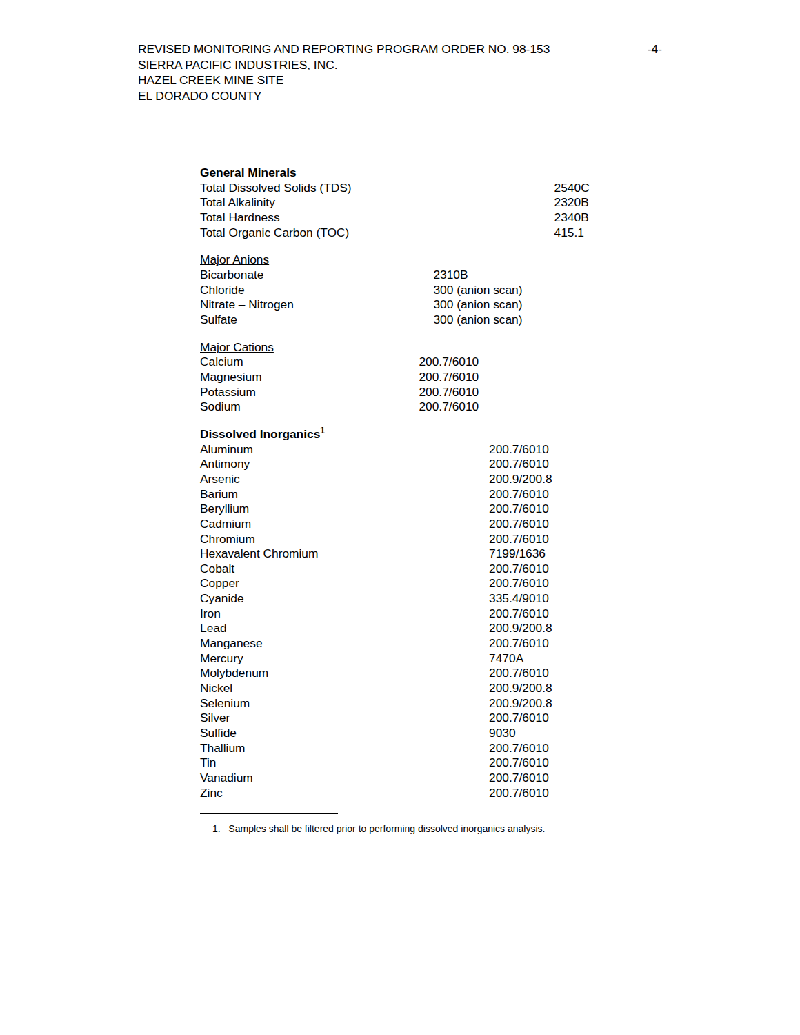-4-
REVISED MONITORING AND REPORTING PROGRAM ORDER NO. 98-153
SIERRA PACIFIC INDUSTRIES, INC.
HAZEL CREEK MINE SITE
EL DORADO COUNTY
General Minerals
| Total Dissolved Solids (TDS) | 2540C |
| Total Alkalinity | 2320B |
| Total Hardness | 2340B |
| Total Organic Carbon (TOC) | 415.1 |
Major Anions
| Bicarbonate | 2310B |
| Chloride | 300 (anion scan) |
| Nitrate – Nitrogen | 300 (anion scan) |
| Sulfate | 300 (anion scan) |
Major Cations
| Calcium | 200.7/6010 |
| Magnesium | 200.7/6010 |
| Potassium | 200.7/6010 |
| Sodium | 200.7/6010 |
Dissolved Inorganics1
| Aluminum | 200.7/6010 |
| Antimony | 200.7/6010 |
| Arsenic | 200.9/200.8 |
| Barium | 200.7/6010 |
| Beryllium | 200.7/6010 |
| Cadmium | 200.7/6010 |
| Chromium | 200.7/6010 |
| Hexavalent Chromium | 7199/1636 |
| Cobalt | 200.7/6010 |
| Copper | 200.7/6010 |
| Cyanide | 335.4/9010 |
| Iron | 200.7/6010 |
| Lead | 200.9/200.8 |
| Manganese | 200.7/6010 |
| Mercury | 7470A |
| Molybdenum | 200.7/6010 |
| Nickel | 200.9/200.8 |
| Selenium | 200.9/200.8 |
| Silver | 200.7/6010 |
| Sulfide | 9030 |
| Thallium | 200.7/6010 |
| Tin | 200.7/6010 |
| Vanadium | 200.7/6010 |
| Zinc | 200.7/6010 |
1. Samples shall be filtered prior to performing dissolved inorganics analysis.